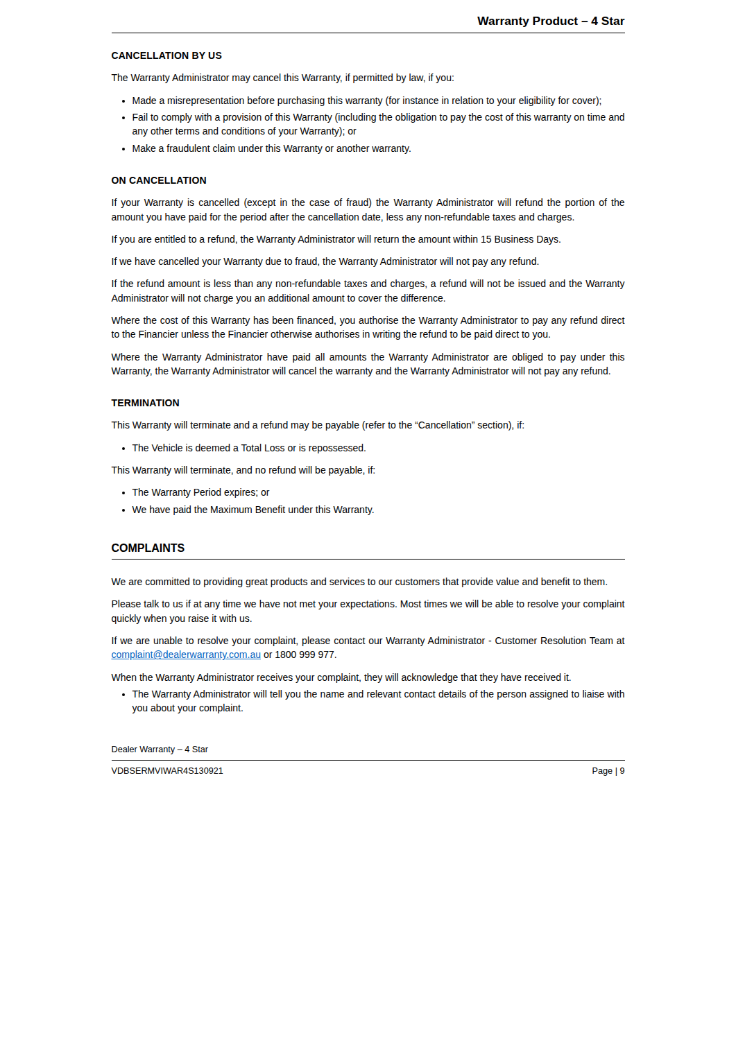Warranty Product – 4 Star
CANCELLATION BY US
The Warranty Administrator may cancel this Warranty, if permitted by law, if you:
Made a misrepresentation before purchasing this warranty (for instance in relation to your eligibility for cover);
Fail to comply with a provision of this Warranty (including the obligation to pay the cost of this warranty on time and any other terms and conditions of your Warranty); or
Make a fraudulent claim under this Warranty or another warranty.
ON CANCELLATION
If your Warranty is cancelled (except in the case of fraud) the Warranty Administrator will refund the portion of the amount you have paid for the period after the cancellation date, less any non-refundable taxes and charges.
If you are entitled to a refund, the Warranty Administrator will return the amount within 15 Business Days.
If we have cancelled your Warranty due to fraud, the Warranty Administrator will not pay any refund.
If the refund amount is less than any non-refundable taxes and charges, a refund will not be issued and the Warranty Administrator will not charge you an additional amount to cover the difference.
Where the cost of this Warranty has been financed, you authorise the Warranty Administrator to pay any refund direct to the Financier unless the Financier otherwise authorises in writing the refund to be paid direct to you.
Where the Warranty Administrator have paid all amounts the Warranty Administrator are obliged to pay under this Warranty, the Warranty Administrator will cancel the warranty and the Warranty Administrator will not pay any refund.
TERMINATION
This Warranty will terminate and a refund may be payable (refer to the “Cancellation” section), if:
The Vehicle is deemed a Total Loss or is repossessed.
This Warranty will terminate, and no refund will be payable, if:
The Warranty Period expires; or
We have paid the Maximum Benefit under this Warranty.
COMPLAINTS
We are committed to providing great products and services to our customers that provide value and benefit to them.
Please talk to us if at any time we have not met your expectations. Most times we will be able to resolve your complaint quickly when you raise it with us.
If we are unable to resolve your complaint, please contact our Warranty Administrator - Customer Resolution Team at complaint@dealerwarranty.com.au or 1800 999 977.
When the Warranty Administrator receives your complaint, they will acknowledge that they have received it.
The Warranty Administrator will tell you the name and relevant contact details of the person assigned to liaise with you about your complaint.
Dealer Warranty – 4 Star
VDBSERMVIWAR4S130921 Page | 9